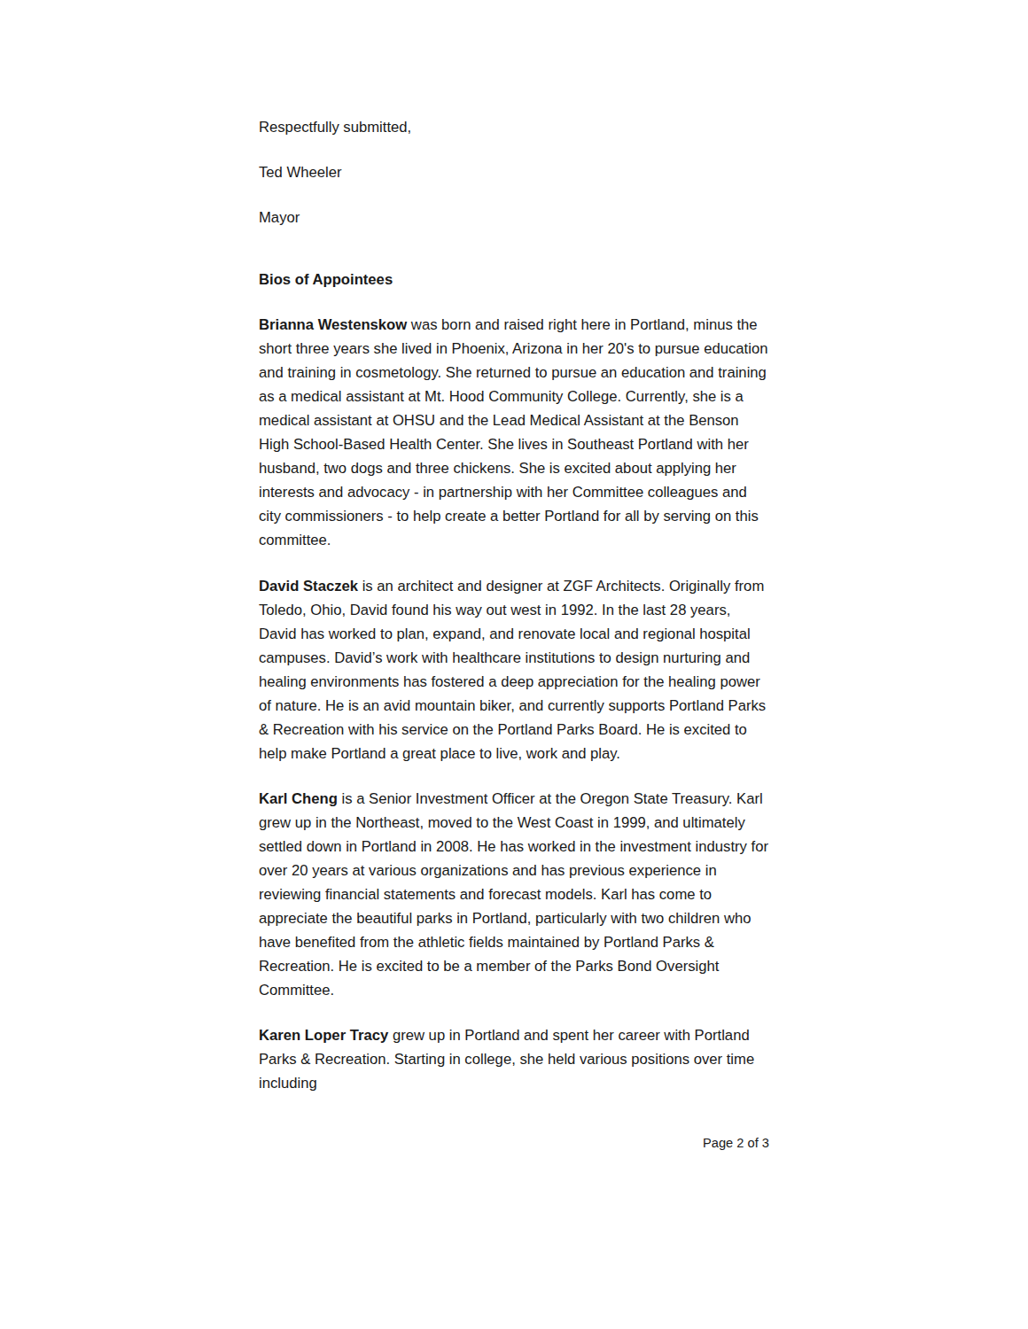Respectfully submitted,
Ted Wheeler
Mayor
Bios of Appointees
Brianna Westenskow was born and raised right here in Portland, minus the short three years she lived in Phoenix, Arizona in her 20's to pursue education and training in cosmetology. She returned to pursue an education and training as a medical assistant at Mt. Hood Community College. Currently, she is a medical assistant at OHSU and the Lead Medical Assistant at the Benson High School-Based Health Center. She lives in Southeast Portland with her husband, two dogs and three chickens. She is excited about applying her interests and advocacy - in partnership with her Committee colleagues and city commissioners - to help create a better Portland for all by serving on this committee.
David Staczek is an architect and designer at ZGF Architects. Originally from Toledo, Ohio, David found his way out west in 1992. In the last 28 years, David has worked to plan, expand, and renovate local and regional hospital campuses. David’s work with healthcare institutions to design nurturing and healing environments has fostered a deep appreciation for the healing power of nature. He is an avid mountain biker, and currently supports Portland Parks & Recreation with his service on the Portland Parks Board. He is excited to help make Portland a great place to live, work and play.
Karl Cheng is a Senior Investment Officer at the Oregon State Treasury. Karl grew up in the Northeast, moved to the West Coast in 1999, and ultimately settled down in Portland in 2008. He has worked in the investment industry for over 20 years at various organizations and has previous experience in reviewing financial statements and forecast models. Karl has come to appreciate the beautiful parks in Portland, particularly with two children who have benefited from the athletic fields maintained by Portland Parks & Recreation. He is excited to be a member of the Parks Bond Oversight Committee.
Karen Loper Tracy grew up in Portland and spent her career with Portland Parks & Recreation. Starting in college, she held various positions over time including
Page 2 of 3